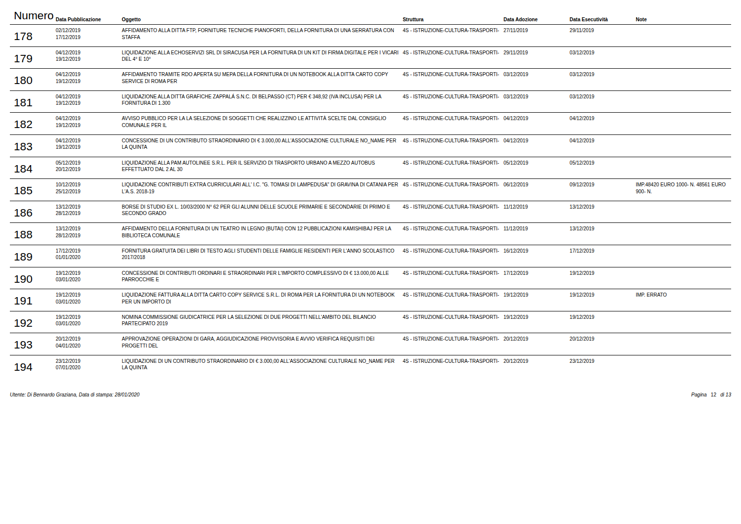| Numero | Data Pubblicazione | Oggetto | Struttura | Data Adozione | Data Esecutività | Note |
| --- | --- | --- | --- | --- | --- | --- |
| 178 | 02/12/2019 17/12/2019 | AFFIDAMENTO ALLA DITTA FTP, FORNITURE TECNICHE PIANOFORTI, DELLA FORNITURA DI UNA SERRATURA CON STAFFA | 4S - ISTRUZIONE-CULTURA-TRASPORTI- | 27/11/2019 | 29/11/2019 | |
| 179 | 04/12/2019 19/12/2019 | LIQUIDAZIONE ALLA ECHOSERVIZI SRL DI SIRACUSA PER LA FORNITURA DI UN KIT DI FIRMA DIGITALE PER I VICARI DEL 4° E 10° | 4S - ISTRUZIONE-CULTURA-TRASPORTI- | 29/11/2019 | 03/12/2019 | |
| 180 | 04/12/2019 19/12/2019 | AFFIDAMENTO TRAMITE RDO APERTA SU MEPA DELLA FORNITURA DI UN NOTEBOOK ALLA DITTA CARTO COPY SERVICE DI ROMA PER | 4S - ISTRUZIONE-CULTURA-TRASPORTI- | 03/12/2019 | 03/12/2019 | |
| 181 | 04/12/2019 19/12/2019 | LIQUIDAZIONE ALLA DITTA GRAFICHE ZAPPALÁ S.N.C. DI BELPASSO (CT) PER € 348,92 (IVA INCLUSA) PER LA FORNITURA DI 1.300 | 4S - ISTRUZIONE-CULTURA-TRASPORTI- | 03/12/2019 | 03/12/2019 | |
| 182 | 04/12/2019 19/12/2019 | AVVISO PUBBLICO PER LA LA SELEZIONE DI SOGGETTI CHE REALIZZINO LE ATTIVITÀ SCELTE DAL CONSIGLIO COMUNALE PER IL | 4S - ISTRUZIONE-CULTURA-TRASPORTI- | 04/12/2019 | 04/12/2019 | |
| 183 | 04/12/2019 19/12/2019 | CONCESSIONE DI UN CONTRIBUTO STRAORDINARIO DI € 3.000,00 ALL'ASSOCIAZIONE CULTURALE NO_NAME PER LA QUINTA | 4S - ISTRUZIONE-CULTURA-TRASPORTI- | 04/12/2019 | 04/12/2019 | |
| 184 | 05/12/2019 20/12/2019 | LIQUIDAZIONE ALLA PAM AUTOLINEE S.R.L. PER IL SERVIZIO DI TRASPORTO URBANO A MEZZO AUTOBUS EFFETTUATO DAL 2 AL 30 | 4S - ISTRUZIONE-CULTURA-TRASPORTI- | 05/12/2019 | 05/12/2019 | |
| 185 | 10/12/2019 25/12/2019 | LIQUIDAZIONE CONTRIBUTI EXTRA CURRICULARI ALL' I.C. "G. TOMASI DI LAMPEDUSA" DI GRAVINA DI CATANIA PER L'A.S. 2018-19 | 4S - ISTRUZIONE-CULTURA-TRASPORTI- | 06/12/2019 | 09/12/2019 | IMP.48420 EURO 1000- N. 48561 EURO 900- N. |
| 186 | 13/12/2019 28/12/2019 | BORSE DI STUDIO EX L. 10/03/2000 N° 62 PER GLI ALUNNI DELLE SCUOLE PRIMARIE E SECONDARIE DI PRIMO E SECONDO GRADO | 4S - ISTRUZIONE-CULTURA-TRASPORTI- | 11/12/2019 | 13/12/2019 | |
| 188 | 13/12/2019 28/12/2019 | AFFIDAMENTO DELLA FORNITURA DI UN TEATRO IN LEGNO (BUTAI) CON 12 PUBBLICAZIONI KAMISHIBAJ PER LA BIBLIOTECA COMUNALE | 4S - ISTRUZIONE-CULTURA-TRASPORTI- | 11/12/2019 | 13/12/2019 | |
| 189 | 17/12/2019 01/01/2020 | FORNITURA GRATUITA DEI LIBRI DI TESTO AGLI STUDENTI DELLE FAMIGLIE RESIDENTI PER L'ANNO SCOLASTICO 2017/2018 | 4S - ISTRUZIONE-CULTURA-TRASPORTI- | 16/12/2019 | 17/12/2019 | |
| 190 | 19/12/2019 03/01/2020 | CONCESSIONE DI CONTRIBUTI ORDINARI E STRAORDINARI PER L'IMPORTO COMPLESSIVO DI € 13.000,00 ALLE PARROCCHIE E | 4S - ISTRUZIONE-CULTURA-TRASPORTI- | 17/12/2019 | 19/12/2019 | |
| 191 | 19/12/2019 03/01/2020 | LIQUIDAZIONE FATTURA ALLA DITTA CARTO COPY SERVICE S.R.L. DI ROMA PER LA FORNITURA DI UN NOTEBOOK PER UN IMPORTO DI | 4S - ISTRUZIONE-CULTURA-TRASPORTI- | 19/12/2019 | 19/12/2019 | IMP. ERRATO |
| 192 | 19/12/2019 03/01/2020 | NOMINA COMMISSIONE GIUDICATRICE PER LA SELEZIONE DI DUE PROGETTI NELL'AMBITO DEL BILANCIO PARTECIPATO 2019 | 4S - ISTRUZIONE-CULTURA-TRASPORTI- | 19/12/2019 | 19/12/2019 | |
| 193 | 20/12/2019 04/01/2020 | APPROVAZIONE OPERAZIONI DI GARA, AGGIUDICAZIONE PROVVISORIA E AVVIO VERIFICA REQUISITI DEI PROGETTI DEL | 4S - ISTRUZIONE-CULTURA-TRASPORTI- | 20/12/2019 | 20/12/2019 | |
| 194 | 23/12/2019 07/01/2020 | LIQUIDAZIONE DI UN CONTRIBUTO STRAORDINARIO DI € 3.000,00 ALL'ASSOCIAZIONE CULTURALE NO_NAME PER LA QUINTA | 4S - ISTRUZIONE-CULTURA-TRASPORTI- | 20/12/2019 | 23/12/2019 | |
Utente: Di Bennardo Graziana, Data di stampa: 28/01/2020
Pagina 12 di 13